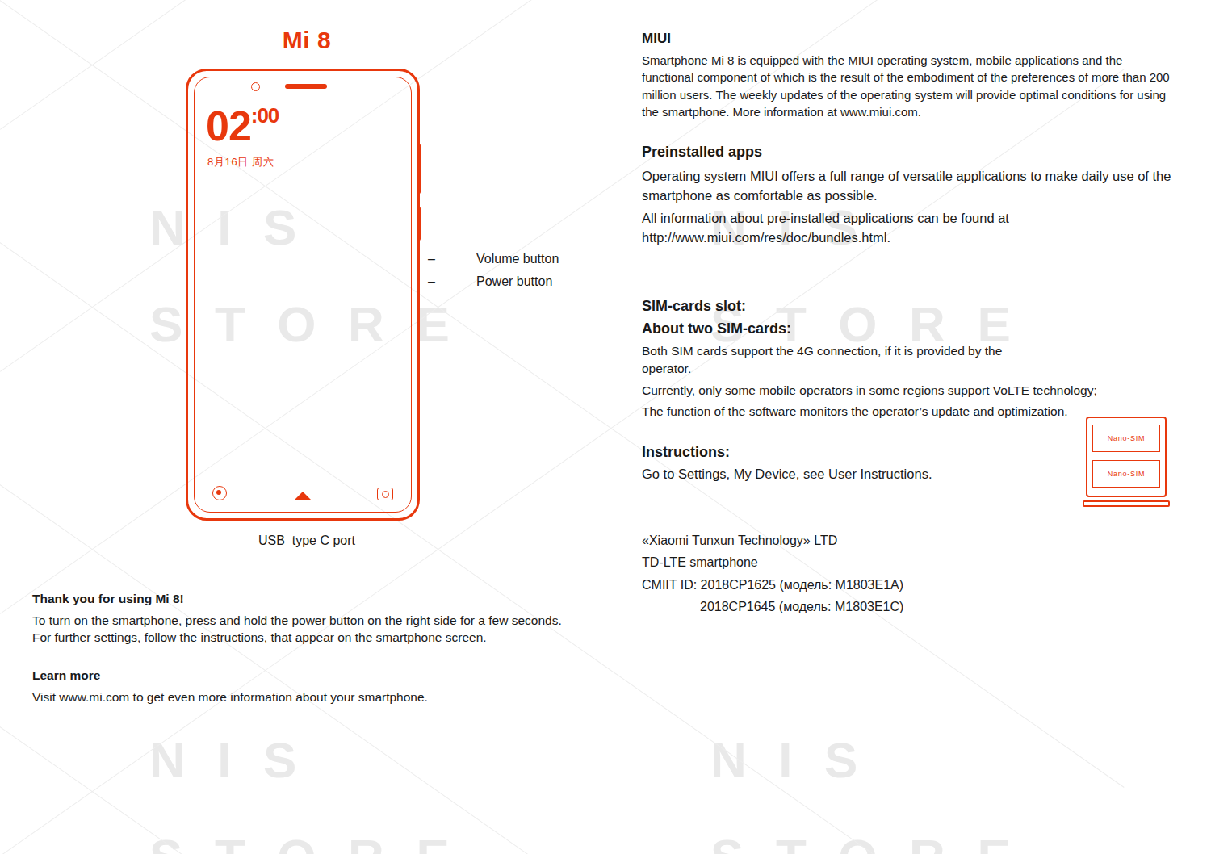N I S
S T O R E
N I S
S T O R E
N I S
S T O R E
N I S
S T O R E
Mi 8
02:00
8月16日 周六
–Volume button
–Power button
USB type C port
Thank you for using Mi 8!
To turn on the smartphone, press and hold the power button on the right side for a few seconds. For further settings, follow the instructions, that appear on the smartphone screen.
Learn more
Visit www.mi.com to get even more information about your smartphone.
MIUI
Smartphone Mi 8 is equipped with the MIUI operating system, mobile applications and the functional component of which is the result of the embodiment of the preferences of more than 200 million users. The weekly updates of the operating system will provide optimal conditions for using the smartphone. More information at www.miui.com.
Preinstalled apps
Operating system MIUI offers a full range of versatile applications to make daily use of the smartphone as comfortable as possible.
All information about pre-installed applications can be found at http://www.miui.com/res/doc/bundles.html.
SIM-cards slot:
About two SIM-cards:
Both SIM cards support the 4G connection, if it is provided by the operator.
Currently, only some mobile operators in some regions support VoLTE technology;
The function of the software monitors the operator’s update and optimization.
Instructions:
Go to Settings, My Device, see User Instructions.
«Xiaomi Tunxun Technology» LTD
TD-LTE smartphone
CMIIT ID: 2018CP1625 (модель: M1803E1A)
2018CP1645 (модель: M1803E1C)
Nano-SIM
Nano-SIM